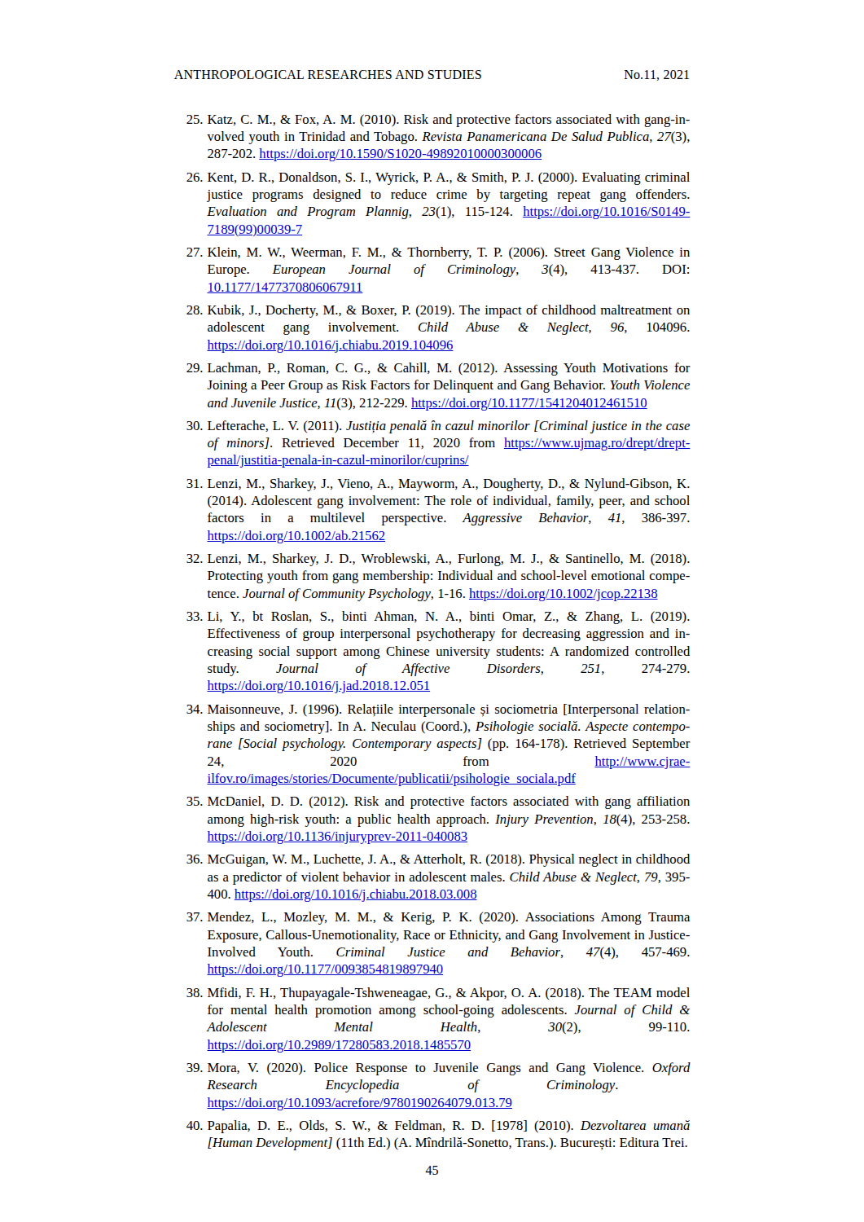Anthropological Researches and Studies No.11, 2021
Katz, C. M., & Fox, A. M. (2010). Risk and protective factors associated with gang-involved youth in Trinidad and Tobago. Revista Panamericana De Salud Publica, 27(3), 287-202. https://doi.org/10.1590/S1020-49892010000300006
Kent, D. R., Donaldson, S. I., Wyrick, P. A., & Smith, P. J. (2000). Evaluating criminal justice programs designed to reduce crime by targeting repeat gang offenders. Evaluation and Program Plannig, 23(1), 115-124. https://doi.org/10.1016/S0149-7189(99)00039-7
Klein, M. W., Weerman, F. M., & Thornberry, T. P. (2006). Street Gang Violence in Europe. European Journal of Criminology, 3(4), 413-437. DOI: 10.1177/1477370806067911
Kubik, J., Docherty, M., & Boxer, P. (2019). The impact of childhood maltreatment on adolescent gang involvement. Child Abuse & Neglect, 96, 104096. https://doi.org/10.1016/j.chiabu.2019.104096
Lachman, P., Roman, C. G., & Cahill, M. (2012). Assessing Youth Motivations for Joining a Peer Group as Risk Factors for Delinquent and Gang Behavior. Youth Violence and Juvenile Justice, 11(3), 212-229. https://doi.org/10.1177/1541204012461510
Lefterache, L. V. (2011). Justiția penală în cazul minorilor [Criminal justice in the case of minors]. Retrieved December 11, 2020 from https://www.ujmag.ro/drept/drept-penal/justitia-penala-in-cazul-minorilor/cuprins/
Lenzi, M., Sharkey, J., Vieno, A., Mayworm, A., Dougherty, D., & Nylund-Gibson, K. (2014). Adolescent gang involvement: The role of individual, family, peer, and school factors in a multilevel perspective. Aggressive Behavior, 41, 386-397. https://doi.org/10.1002/ab.21562
Lenzi, M., Sharkey, J. D., Wroblewski, A., Furlong, M. J., & Santinello, M. (2018). Protecting youth from gang membership: Individual and school-level emotional competence. Journal of Community Psychology, 1-16. https://doi.org/10.1002/jcop.22138
Li, Y., bt Roslan, S., binti Ahman, N. A., binti Omar, Z., & Zhang, L. (2019). Effectiveness of group interpersonal psychotherapy for decreasing aggression and increasing social support among Chinese university students: A randomized controlled study. Journal of Affective Disorders, 251, 274-279. https://doi.org/10.1016/j.jad.2018.12.051
Maisonneuve, J. (1996). Relațiile interpersonale și sociometria [Interpersonal relationships and sociometry]. In A. Neculau (Coord.), Psihologie socială. Aspecte contemporane [Social psychology. Contemporary aspects] (pp. 164-178). Retrieved September 24, 2020 from http://www.cjrae-ilfov.ro/images/stories/Documente/publicatii/psihologie_sociala.pdf
McDaniel, D. D. (2012). Risk and protective factors associated with gang affiliation among high-risk youth: a public health approach. Injury Prevention, 18(4), 253-258. https://doi.org/10.1136/injuryprev-2011-040083
McGuigan, W. M., Luchette, J. A., & Atterholt, R. (2018). Physical neglect in childhood as a predictor of violent behavior in adolescent males. Child Abuse & Neglect, 79, 395-400. https://doi.org/10.1016/j.chiabu.2018.03.008
Mendez, L., Mozley, M. M., & Kerig, P. K. (2020). Associations Among Trauma Exposure, Callous-Unemotionality, Race or Ethnicity, and Gang Involvement in Justice-Involved Youth. Criminal Justice and Behavior, 47(4), 457-469. https://doi.org/10.1177/0093854819897940
Mfidi, F. H., Thupayagale-Tshweneagae, G., & Akpor, O. A. (2018). The TEAM model for mental health promotion among school-going adolescents. Journal of Child & Adolescent Mental Health, 30(2), 99-110. https://doi.org/10.2989/17280583.2018.1485570
Mora, V. (2020). Police Response to Juvenile Gangs and Gang Violence. Oxford Research Encyclopedia of Criminology. https://doi.org/10.1093/acrefore/9780190264079.013.79
Papalia, D. E., Olds, S. W., & Feldman, R. D. [1978] (2010). Dezvoltarea umană [Human Development] (11th Ed.) (A. Mîndrilă-Sonetto, Trans.). București: Editura Trei.
45